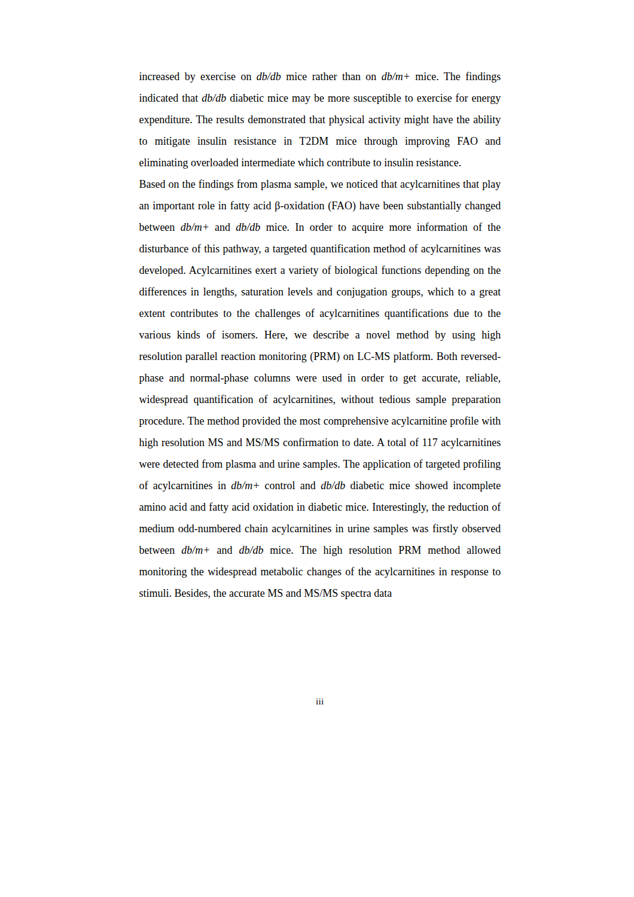increased by exercise on db/db mice rather than on db/m+ mice. The findings indicated that db/db diabetic mice may be more susceptible to exercise for energy expenditure. The results demonstrated that physical activity might have the ability to mitigate insulin resistance in T2DM mice through improving FAO and eliminating overloaded intermediate which contribute to insulin resistance.
Based on the findings from plasma sample, we noticed that acylcarnitines that play an important role in fatty acid β-oxidation (FAO) have been substantially changed between db/m+ and db/db mice. In order to acquire more information of the disturbance of this pathway, a targeted quantification method of acylcarnitines was developed. Acylcarnitines exert a variety of biological functions depending on the differences in lengths, saturation levels and conjugation groups, which to a great extent contributes to the challenges of acylcarnitines quantifications due to the various kinds of isomers. Here, we describe a novel method by using high resolution parallel reaction monitoring (PRM) on LC-MS platform. Both reversed-phase and normal-phase columns were used in order to get accurate, reliable, widespread quantification of acylcarnitines, without tedious sample preparation procedure. The method provided the most comprehensive acylcarnitine profile with high resolution MS and MS/MS confirmation to date. A total of 117 acylcarnitines were detected from plasma and urine samples. The application of targeted profiling of acylcarnitines in db/m+ control and db/db diabetic mice showed incomplete amino acid and fatty acid oxidation in diabetic mice. Interestingly, the reduction of medium odd-numbered chain acylcarnitines in urine samples was firstly observed between db/m+ and db/db mice. The high resolution PRM method allowed monitoring the widespread metabolic changes of the acylcarnitines in response to stimuli. Besides, the accurate MS and MS/MS spectra data
iii